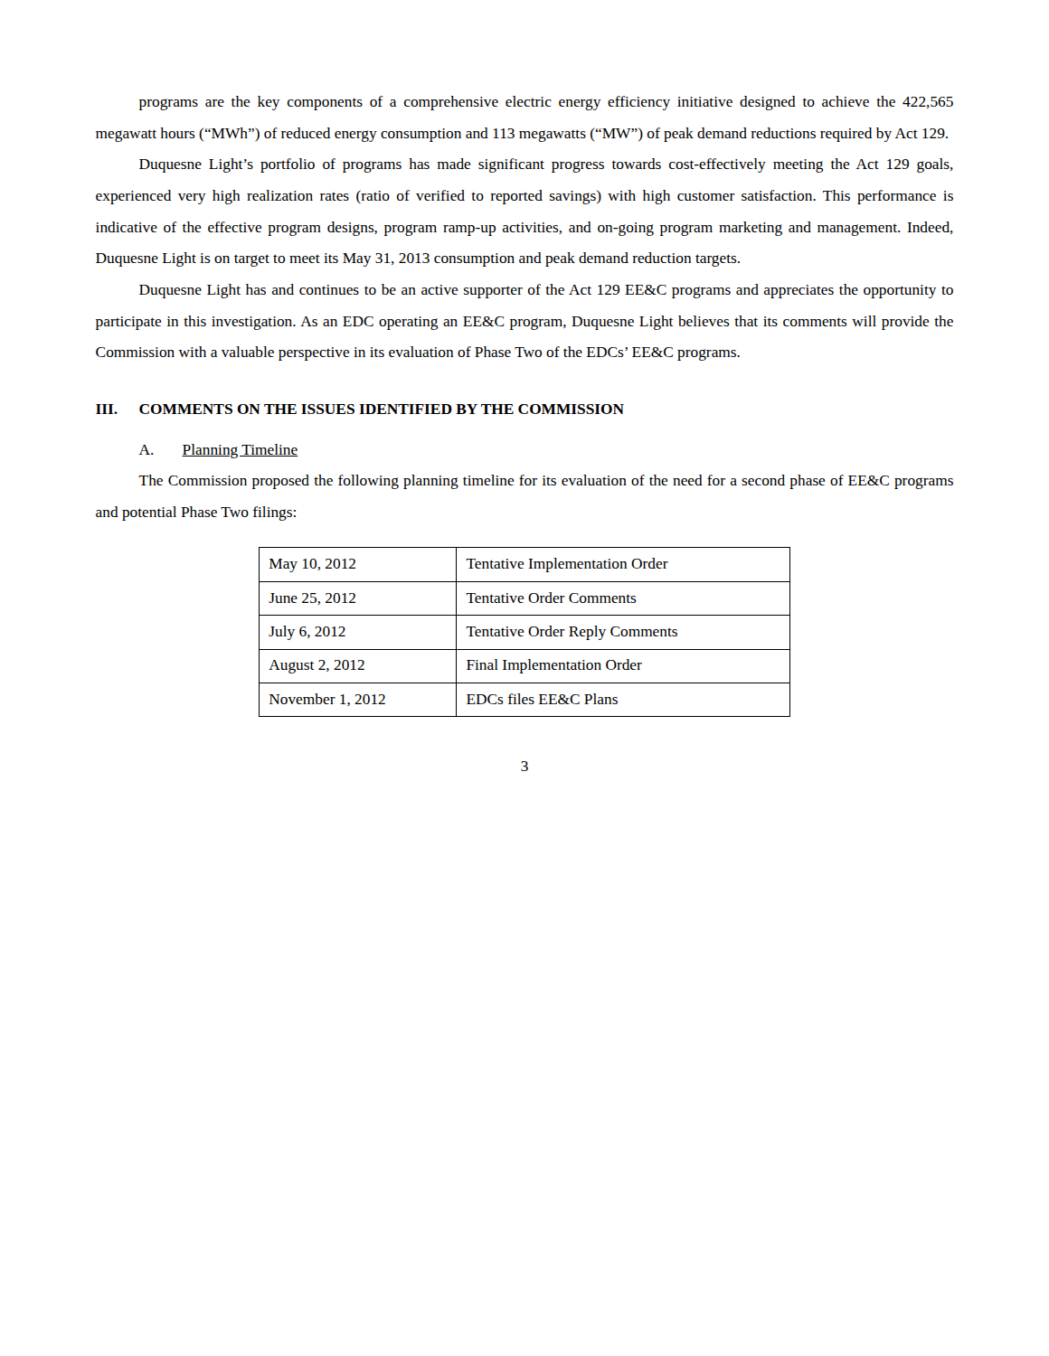programs are the key components of a comprehensive electric energy efficiency initiative designed to achieve the 422,565 megawatt hours (“MWh”) of reduced energy consumption and 113 megawatts (“MW”) of peak demand reductions required by Act 129.
Duquesne Light’s portfolio of programs has made significant progress towards cost-effectively meeting the Act 129 goals, experienced very high realization rates (ratio of verified to reported savings) with high customer satisfaction. This performance is indicative of the effective program designs, program ramp-up activities, and on-going program marketing and management. Indeed, Duquesne Light is on target to meet its May 31, 2013 consumption and peak demand reduction targets.
Duquesne Light has and continues to be an active supporter of the Act 129 EE&C programs and appreciates the opportunity to participate in this investigation. As an EDC operating an EE&C program, Duquesne Light believes that its comments will provide the Commission with a valuable perspective in its evaluation of Phase Two of the EDCs’ EE&C programs.
III. COMMENTS ON THE ISSUES IDENTIFIED BY THE COMMISSION
A. Planning Timeline
The Commission proposed the following planning timeline for its evaluation of the need for a second phase of EE&C programs and potential Phase Two filings:
| May 10, 2012 | Tentative Implementation Order |
| June 25, 2012 | Tentative Order Comments |
| July 6, 2012 | Tentative Order Reply Comments |
| August 2, 2012 | Final Implementation Order |
| November 1, 2012 | EDCs files EE&C Plans |
3